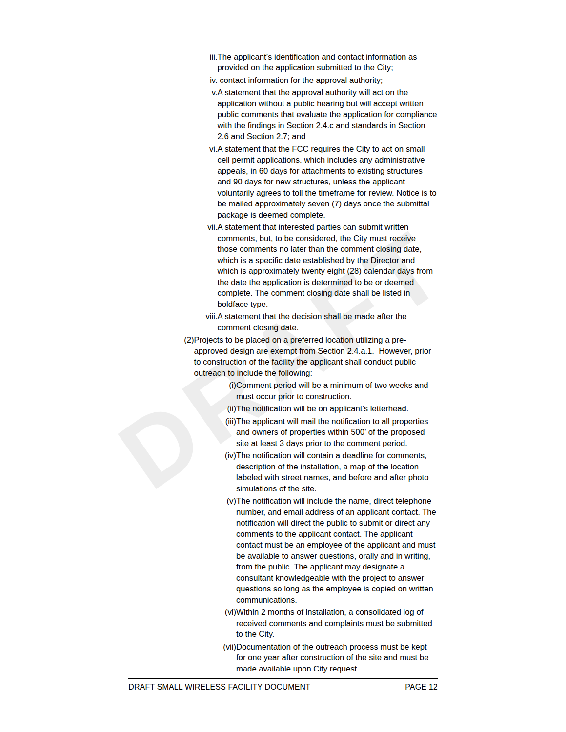DRAFT
| iii. | The applicant’s identification and contact information as provided on the application submitted to the City; |
| iv. | contact information for the approval authority; |
| v. | A statement that the approval authority will act on the application without a public hearing but will accept written public comments that evaluate the application for compliance with the findings in Section 2.4.c and standards in Section 2.6 and Section 2.7; and |
| vi. | A statement that the FCC requires the City to act on small cell permit applications, which includes any administrative appeals, in 60 days for attachments to existing structures and 90 days for new structures, unless the applicant voluntarily agrees to toll the timeframe for review. Notice is to be mailed approximately seven (7) days once the submittal package is deemed complete. |
| vii. | A statement that interested parties can submit written comments, but, to be considered, the City must receive those comments no later than the comment closing date, which is a specific date established by the Director and which is approximately twenty eight (28) calendar days from the date the application is determined to be or deemed complete. The comment closing date shall be listed in boldface type. |
| viii. | A statement that the decision shall be made after the comment closing date. |
| (2) | Projects to be placed on a preferred location utilizing a pre-approved design are exempt from Section 2.4.a.1. However, prior to construction of the facility the applicant shall conduct public outreach to include the following: |
| (i) | Comment period will be a minimum of two weeks and must occur prior to construction. |
| (ii) | The notification will be on applicant’s letterhead. |
| (iii) | The applicant will mail the notification to all properties and owners of properties within 500’ of the proposed site at least 3 days prior to the comment period. |
| (iv) | The notification will contain a deadline for comments, description of the installation, a map of the location labeled with street names, and before and after photo simulations of the site. |
| (v) | The notification will include the name, direct telephone number, and email address of an applicant contact. The notification will direct the public to submit or direct any comments to the applicant contact. The applicant contact must be an employee of the applicant and must be available to answer questions, orally and in writing, from the public. The applicant may designate a consultant knowledgeable with the project to answer questions so long as the employee is copied on written communications. |
| (vi) | Within 2 months of installation, a consolidated log of received comments and complaints must be submitted to the City. |
| (vii) | Documentation of the outreach process must be kept for one year after construction of the site and must be made available upon City request. |
DRAFT SMALL WIRELESS FACILITY DOCUMENT
PAGE 12